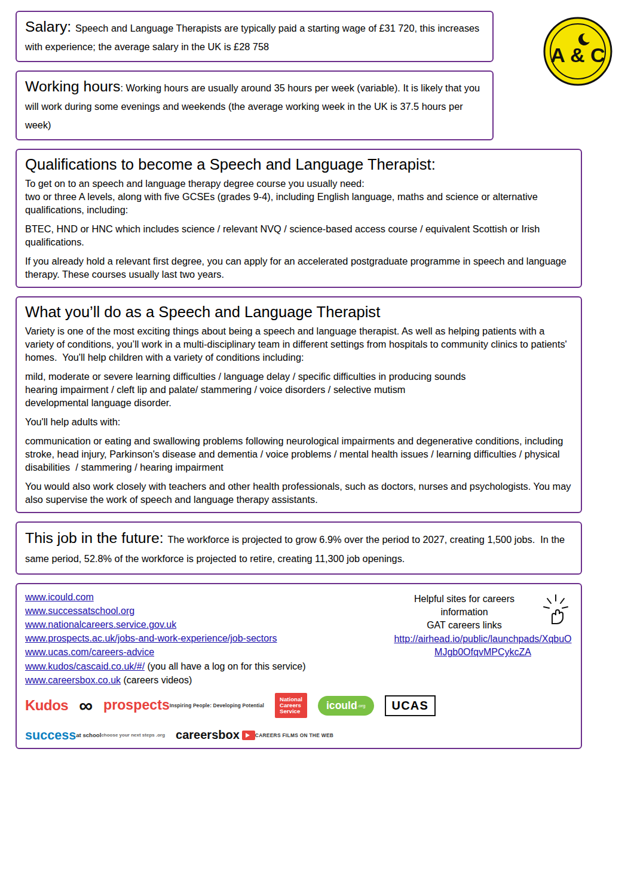A & C
Salary: Speech and Language Therapists are typically paid a starting wage of £31 720, this increases with experience; the average salary in the UK is £28 758
Working hours: Working hours are usually around 35 hours per week (variable). It is likely that you will work during some evenings and weekends (the average working week in the UK is 37.5 hours per week)
Qualifications to become a Speech and Language Therapist:
To get on to an speech and language therapy degree course you usually need:
two or three A levels, along with five GCSEs (grades 9-4), including English language, maths and science or alternative qualifications, including:
BTEC, HND or HNC which includes science / relevant NVQ / science-based access course / equivalent Scottish or Irish qualifications.
If you already hold a relevant first degree, you can apply for an accelerated postgraduate programme in speech and language therapy. These courses usually last two years.
What you’ll do as a Speech and Language Therapist
Variety is one of the most exciting things about being a speech and language therapist. As well as helping patients with a variety of conditions, you’ll work in a multi-disciplinary team in different settings from hospitals to community clinics to patients' homes. You'll help children with a variety of conditions including:
mild, moderate or severe learning difficulties / language delay / specific difficulties in producing sounds
hearing impairment / cleft lip and palate/ stammering / voice disorders / selective mutism
developmental language disorder.
You'll help adults with:
communication or eating and swallowing problems following neurological impairments and degenerative conditions, including stroke, head injury, Parkinson's disease and dementia / voice problems / mental health issues / learning difficulties / physical disabilities / stammering / hearing impairment
You would also work closely with teachers and other health professionals, such as doctors, nurses and psychologists. You may also supervise the work of speech and language therapy assistants.
This job in the future: The workforce is projected to grow 6.9% over the period to 2027, creating 1,500 jobs. In the same period, 52.8% of the workforce is projected to retire, creating 11,300 job openings.
www.icould.com
www.successatschool.org
www.nationalcareers.service.gov.uk
www.prospects.ac.uk/jobs-and-work-experience/job-sectors
www.ucas.com/careers-advice
www.kudos/cascaid.co.uk/#/ (you all have a log on for this service)
www.careersbox.co.uk (careers videos)
Helpful sites for careers information
GAT careers links
http://airhead.io/public/launchpads/XqbuOMJgb0OfqvMPCykcZA
Kudos ∞ prospects Inspiring People: Developing Potential National
Careers
Service icould.org UCAS success at school choose your next steps .org careersbox CAREERS FILMS ON THE WEB